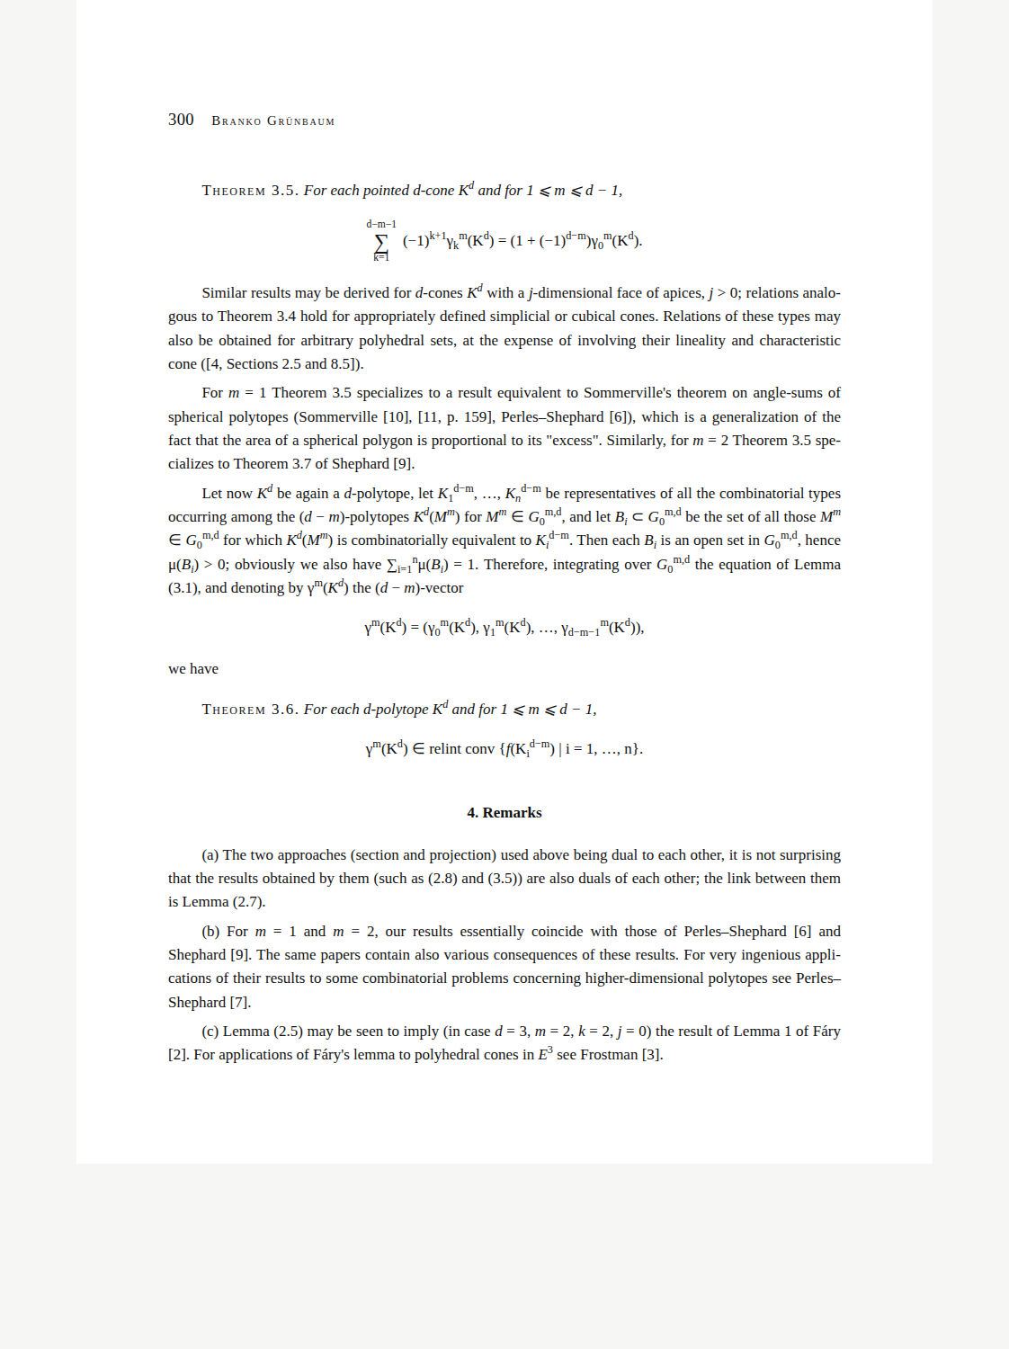300 Branko Grünbaum
Theorem 3.5. For each pointed d-cone Kd and for 1 ⩽ m ⩽ d − 1,
d−m−1 ∑ k=1 (−1)k+1γkm(Kd) = (1 + (−1)d−m)γ0m(Kd).
Similar results may be derived for d-cones Kd with a j-dimensional face of apices, j > 0; relations analogous to Theorem 3.4 hold for appropriately defined simplicial or cubical cones. Relations of these types may also be obtained for arbitrary polyhedral sets, at the expense of involving their lineality and characteristic cone ([4, Sections 2.5 and 8.5]).
For m = 1 Theorem 3.5 specializes to a result equivalent to Sommerville's theorem on angle-sums of spherical polytopes (Sommerville [10], [11, p. 159], Perles–Shephard [6]), which is a generalization of the fact that the area of a spherical polygon is proportional to its "excess". Similarly, for m = 2 Theorem 3.5 specializes to Theorem 3.7 of Shephard [9].
Let now Kd be again a d-polytope, let K1d−m, …, Knd−m be representatives of all the combinatorial types occurring among the (d − m)-polytopes Kd(Mm) for Mm ∈ G0m,d, and let Bi ⊂ G0m,d be the set of all those Mm ∈ G0m,d for which Kd(Mm) is combinatorially equivalent to Kid−m. Then each Bi is an open set in G0m,d, hence μ(Bi) > 0; obviously we also have ∑i=1nμ(Bi) = 1. Therefore, integrating over G0m,d the equation of Lemma (3.1), and denoting by γm(Kd) the (d − m)-vector
γm(Kd) = (γ0m(Kd), γ1m(Kd), …, γd−m−1m(Kd)),
we have
Theorem 3.6. For each d-polytope Kd and for 1 ⩽ m ⩽ d − 1,
γm(Kd) ∈ relint conv {f(Kid−m) | i = 1, …, n}.
4. Remarks
(a) The two approaches (section and projection) used above being dual to each other, it is not surprising that the results obtained by them (such as (2.8) and (3.5)) are also duals of each other; the link between them is Lemma (2.7).
(b) For m = 1 and m = 2, our results essentially coincide with those of Perles–Shephard [6] and Shephard [9]. The same papers contain also various consequences of these results. For very ingenious applications of their results to some combinatorial problems concerning higher-dimensional polytopes see Perles–Shephard [7].
(c) Lemma (2.5) may be seen to imply (in case d = 3, m = 2, k = 2, j = 0) the result of Lemma 1 of Fáry [2]. For applications of Fáry's lemma to polyhedral cones in E3 see Frostman [3].